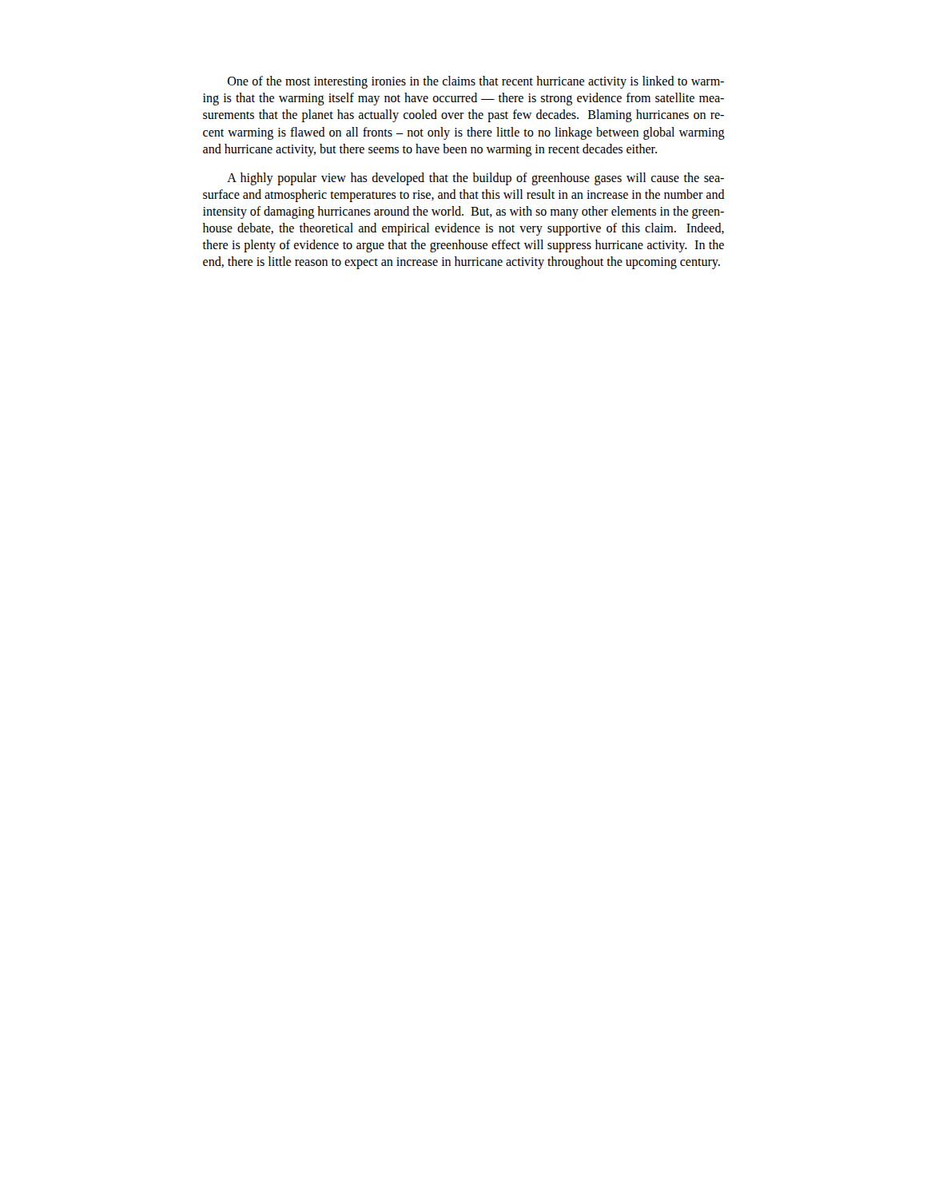One of the most interesting ironies in the claims that recent hurricane activity is linked to warming is that the warming itself may not have occurred — there is strong evidence from satellite measurements that the planet has actually cooled over the past few decades. Blaming hurricanes on recent warming is flawed on all fronts – not only is there little to no linkage between global warming and hurricane activity, but there seems to have been no warming in recent decades either.
A highly popular view has developed that the buildup of greenhouse gases will cause the sea-surface and atmospheric temperatures to rise, and that this will result in an increase in the number and intensity of damaging hurricanes around the world. But, as with so many other elements in the greenhouse debate, the theoretical and empirical evidence is not very supportive of this claim. Indeed, there is plenty of evidence to argue that the greenhouse effect will suppress hurricane activity. In the end, there is little reason to expect an increase in hurricane activity throughout the upcoming century.